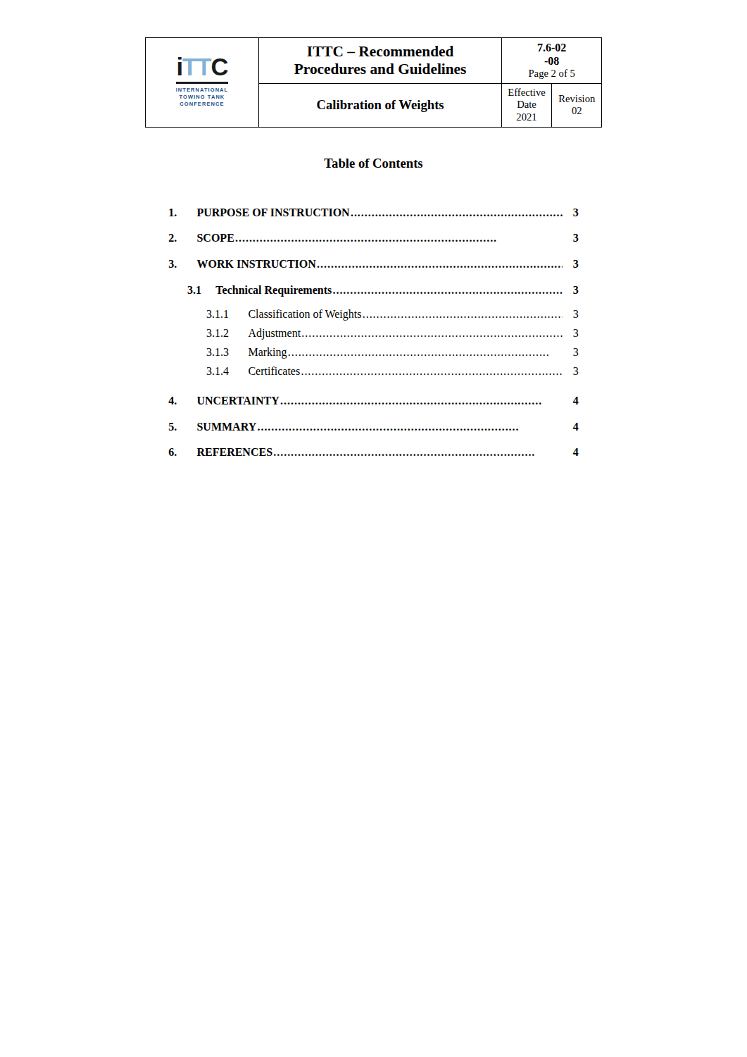| i TT C INTERNATIONAL TOWING TANK CONFERENCE | ITTC – Recommended Procedures and Guidelines | 7.6-02 -08 Page 2 of 5 |
| Calibration of Weights | Effective Date 2021 | Revision 02 |
Table of Contents
1. PURPOSE OF INSTRUCTION ........................................................................... 3
2. SCOPE ........................................................................... 3
3. WORK INSTRUCTION ........................................................................... 3
3.1 Technical Requirements ........................................................................... 3
3.1.1 Classification of Weights ........................................................................... 3
3.1.2 Adjustment ........................................................................... 3
3.1.3 Marking ........................................................................... 3
3.1.4 Certificates ........................................................................... 3
4. UNCERTAINTY ........................................................................... 4
5. SUMMARY ........................................................................... 4
6. REFERENCES ........................................................................... 4